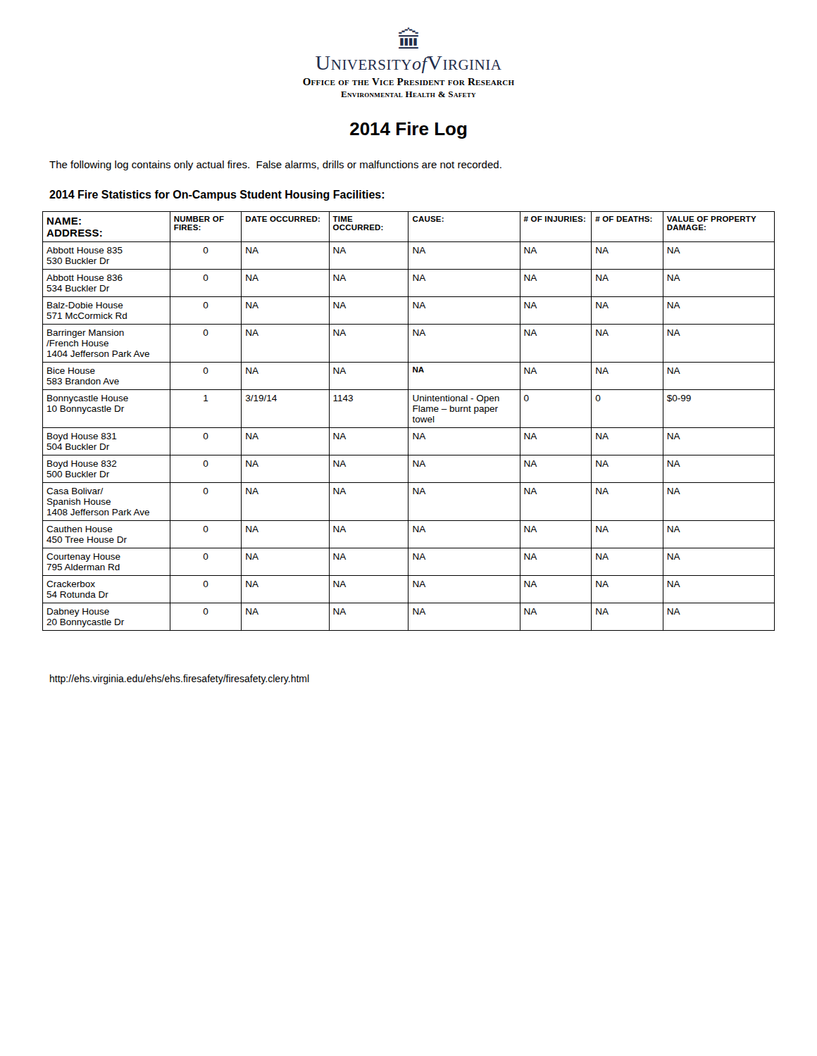🏛
Universityof Virginia
Office of the Vice President for Research
Environmental Health & Safety
2014 Fire Log
The following log contains only actual fires. False alarms, drills or malfunctions are not recorded.
2014 Fire Statistics for On-Campus Student Housing Facilities:
| Name: Address: | Number of fires: | Date occurred: | Time occurred: | Cause: | # of injuries: | # of deaths: | Value of property damage: |
| --- | --- | --- | --- | --- | --- | --- | --- |
| Abbott House 835 530 Buckler Dr | 0 | NA | NA | NA | NA | NA | NA |
| Abbott House 836 534 Buckler Dr | 0 | NA | NA | NA | NA | NA | NA |
| Balz-Dobie House 571 McCormick Rd | 0 | NA | NA | NA | NA | NA | NA |
| Barringer Mansion /French House 1404 Jefferson Park Ave | 0 | NA | NA | NA | NA | NA | NA |
| Bice House 583 Brandon Ave | 0 | NA | NA | NA | NA | NA | NA |
| Bonnycastle House 10 Bonnycastle Dr | 1 | 3/19/14 | 1143 | Unintentional - Open Flame – burnt paper towel | 0 | 0 | $0-99 |
| Boyd House 831 504 Buckler Dr | 0 | NA | NA | NA | NA | NA | NA |
| Boyd House 832 500 Buckler Dr | 0 | NA | NA | NA | NA | NA | NA |
| Casa Bolivar/ Spanish House 1408 Jefferson Park Ave | 0 | NA | NA | NA | NA | NA | NA |
| Cauthen House 450 Tree House Dr | 0 | NA | NA | NA | NA | NA | NA |
| Courtenay House 795 Alderman Rd | 0 | NA | NA | NA | NA | NA | NA |
| Crackerbox 54 Rotunda Dr | 0 | NA | NA | NA | NA | NA | NA |
| Dabney House 20 Bonnycastle Dr | 0 | NA | NA | NA | NA | NA | NA |
http://ehs.virginia.edu/ehs/ehs.firesafety/firesafety.clery.html